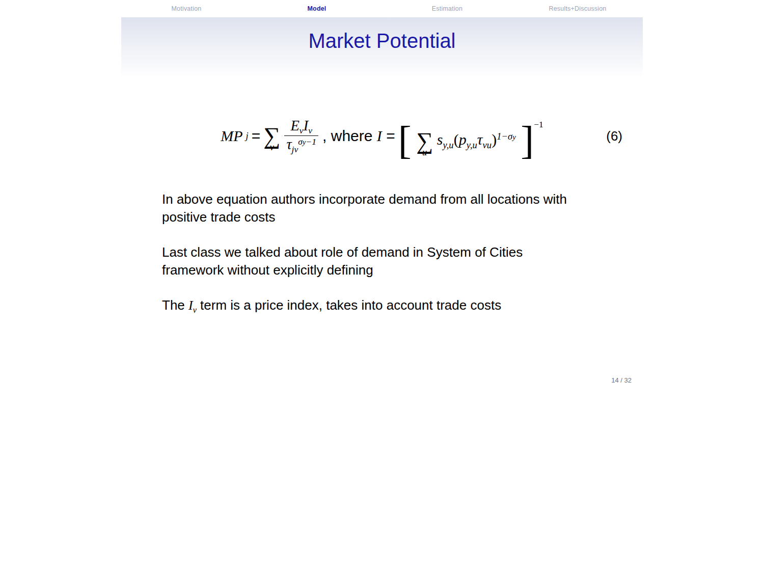Motivation
Model
Estimation
Results+Discussion
Market Potential
MP j = ∑ν EνIν τjν σy−1 , where I = [ ∑u sy,u(py,u τνu)1−σy ]−1 (6)
In above equation authors incorporate demand from all locations with positive trade costs
Last class we talked about role of demand in System of Cities framework without explicitly defining
The Iν term is a price index, takes into account trade costs
14 / 32